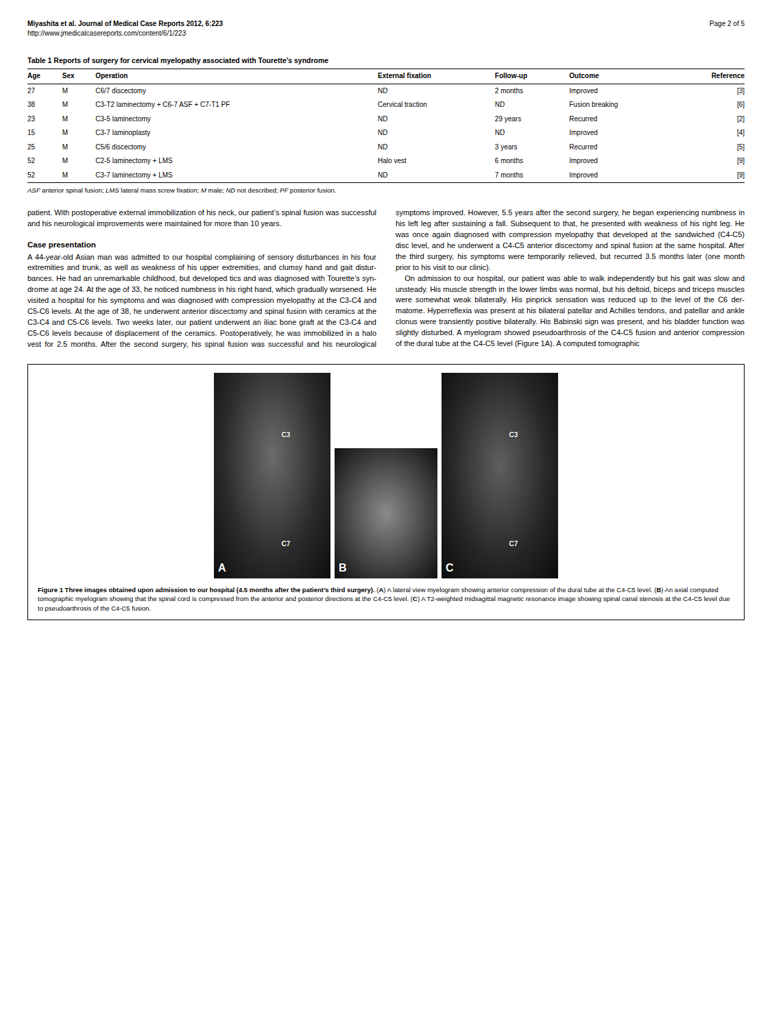Miyashita et al. Journal of Medical Case Reports 2012, 6:223
http://www.jmedicalcasereports.com/content/6/1/223
Page 2 of 5
Table 1 Reports of surgery for cervical myelopathy associated with Tourette’s syndrome
| Age | Sex | Operation | External fixation | Follow-up | Outcome | Reference |
| --- | --- | --- | --- | --- | --- | --- |
| 27 | M | C6/7 discectomy | ND | 2 months | Improved | [3] |
| 38 | M | C3-T2 laminectomy + C6-7 ASF + C7-T1 PF | Cervical traction | ND | Fusion breaking | [6] |
| 23 | M | C3-5 laminectomy | ND | 29 years | Recurred | [2] |
| 15 | M | C3-7 laminoplasty | ND | ND | Improved | [4] |
| 25 | M | C5/6 discectomy | ND | 3 years | Recurred | [5] |
| 52 | M | C2-5 laminectomy + LMS | Halo vest | 6 months | Improved | [9] |
| 52 | M | C3-7 laminectomy + LMS | ND | 7 months | Improved | [9] |
ASF anterior spinal fusion; LMS lateral mass screw fixation; M male; ND not described; PF posterior fusion.
patient. With postoperative external immobilization of his neck, our patient’s spinal fusion was successful and his neurological improvements were maintained for more than 10 years.
Case presentation
A 44-year-old Asian man was admitted to our hospital complaining of sensory disturbances in his four extremities and trunk, as well as weakness of his upper extremities, and clumsy hand and gait disturbances. He had an unremarkable childhood, but developed tics and was diagnosed with Tourette’s syndrome at age 24. At the age of 33, he noticed numbness in his right hand, which gradually worsened. He visited a hospital for his symptoms and was diagnosed with compression myelopathy at the C3-C4 and C5-C6 levels. At the age of 38, he underwent anterior discectomy and spinal fusion with ceramics at the C3-C4 and C5-C6 levels. Two weeks later, our patient underwent an iliac bone graft at the C3-C4 and C5-C6 levels because of displacement of the ceramics. Postoperatively, he was immobilized in a halo vest for 2.5 months. After the second surgery, his spinal fusion was successful and his neurological symptoms improved. However, 5.5 years after the second surgery, he began experiencing numbness in his left leg after sustaining a fall. Subsequent to that, he presented with weakness of his right leg. He was once again diagnosed with compression myelopathy that developed at the sandwiched (C4-C5) disc level, and he underwent a C4-C5 anterior discectomy and spinal fusion at the same hospital. After the third surgery, his symptoms were temporarily relieved, but recurred 3.5 months later (one month prior to his visit to our clinic).
On admission to our hospital, our patient was able to walk independently but his gait was slow and unsteady. His muscle strength in the lower limbs was normal, but his deltoid, biceps and triceps muscles were somewhat weak bilaterally. His pinprick sensation was reduced up to the level of the C6 dermatome. Hyperreflexia was present at his bilateral patellar and Achilles tendons, and patellar and ankle clonus were transiently positive bilaterally. His Babinski sign was present, and his bladder function was slightly disturbed. A myelogram showed pseudoarthrosis of the C4-C5 fusion and anterior compression of the dural tube at the C4-C5 level (Figure 1A). A computed tomographic
C3 C7 A
B
C3 C7 C
Figure 1 Three images obtained upon admission to our hospital (4.5 months after the patient’s third surgery). (A) A lateral view myelogram showing anterior compression of the dural tube at the C4-C5 level. (B) An axial computed tomographic myelogram showing that the spinal cord is compressed from the anterior and posterior directions at the C4-C5 level. (C) A T2-weighted midsagittal magnetic resonance image showing spinal canal stenosis at the C4-C5 level due to pseudoarthrosis of the C4-C5 fusion.